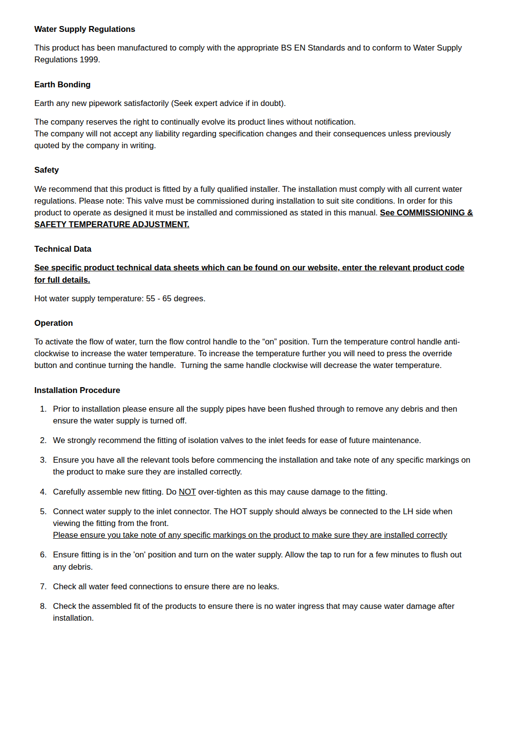Water Supply Regulations
This product has been manufactured to comply with the appropriate BS EN Standards and to conform to Water Supply Regulations 1999.
Earth Bonding
Earth any new pipework satisfactorily (Seek expert advice if in doubt).
The company reserves the right to continually evolve its product lines without notification.
The company will not accept any liability regarding specification changes and their consequences unless previously quoted by the company in writing.
Safety
We recommend that this product is fitted by a fully qualified installer. The installation must comply with all current water regulations. Please note: This valve must be commissioned during installation to suit site conditions. In order for this product to operate as designed it must be installed and commissioned as stated in this manual. See COMMISSIONING & SAFETY TEMPERATURE ADJUSTMENT.
Technical Data
See specific product technical data sheets which can be found on our website, enter the relevant product code for full details.
Hot water supply temperature: 55 - 65 degrees.
Operation
To activate the flow of water, turn the flow control handle to the “on” position. Turn the temperature control handle anti-clockwise to increase the water temperature. To increase the temperature further you will need to press the override button and continue turning the handle. Turning the same handle clockwise will decrease the water temperature.
Installation Procedure
Prior to installation please ensure all the supply pipes have been flushed through to remove any debris and then ensure the water supply is turned off.
We strongly recommend the fitting of isolation valves to the inlet feeds for ease of future maintenance.
Ensure you have all the relevant tools before commencing the installation and take note of any specific markings on the product to make sure they are installed correctly.
Carefully assemble new fitting. Do NOT over-tighten as this may cause damage to the fitting.
Connect water supply to the inlet connector. The HOT supply should always be connected to the LH side when viewing the fitting from the front.
Please ensure you take note of any specific markings on the product to make sure they are installed correctly
Ensure fitting is in the 'on' position and turn on the water supply. Allow the tap to run for a few minutes to flush out any debris.
Check all water feed connections to ensure there are no leaks.
Check the assembled fit of the products to ensure there is no water ingress that may cause water damage after installation.